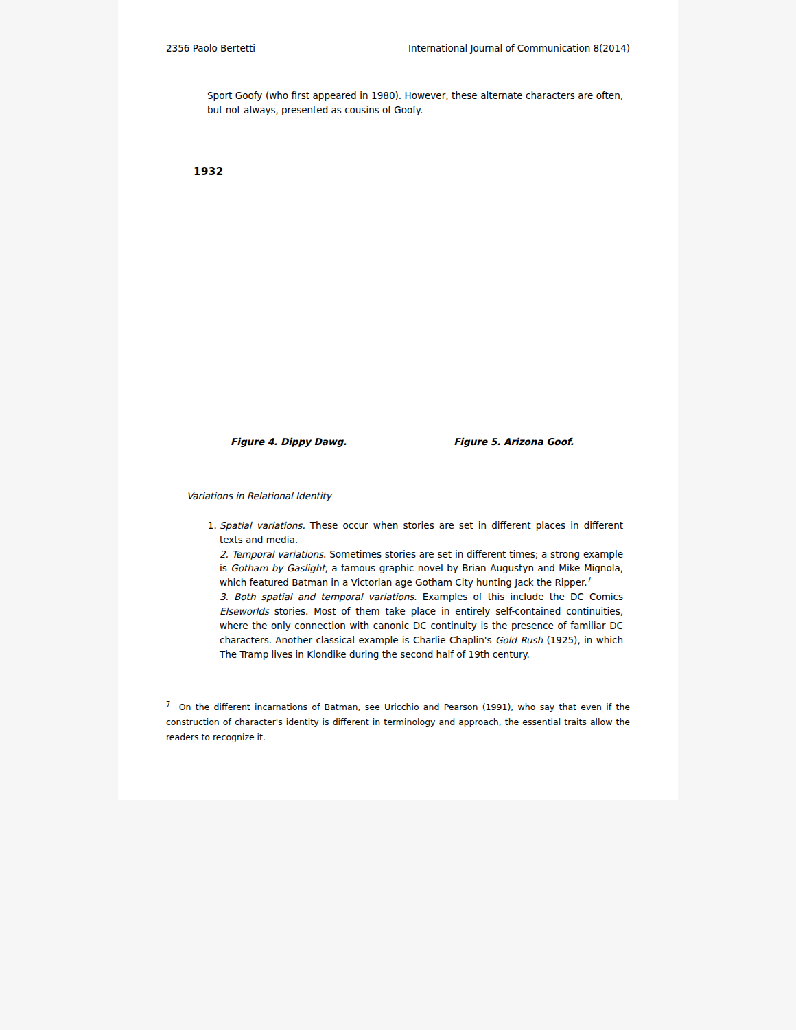2356 Paolo Bertetti International Journal of Communication 8(2014)
Sport Goofy (who first appeared in 1980). However, these alternate characters are often, but not always, presented as cousins of Goofy.
1932
Figure 4. Dippy Dawg.
Figure 5. Arizona Goof.
Variations in Relational Identity
Spatial variations. These occur when stories are set in different places in different texts and media.
2. Temporal variations. Sometimes stories are set in different times; a strong example is Gotham by Gaslight, a famous graphic novel by Brian Augustyn and Mike Mignola, which featured Batman in a Victorian age Gotham City hunting Jack the Ripper.7
3. Both spatial and temporal variations. Examples of this include the DC Comics Elseworlds stories. Most of them take place in entirely self-contained continuities, where the only connection with canonic DC continuity is the presence of familiar DC characters. Another classical example is Charlie Chaplin's Gold Rush (1925), in which The Tramp lives in Klondike during the second half of 19th century.
7 On the different incarnations of Batman, see Uricchio and Pearson (1991), who say that even if the construction of character's identity is different in terminology and approach, the essential traits allow the readers to recognize it.